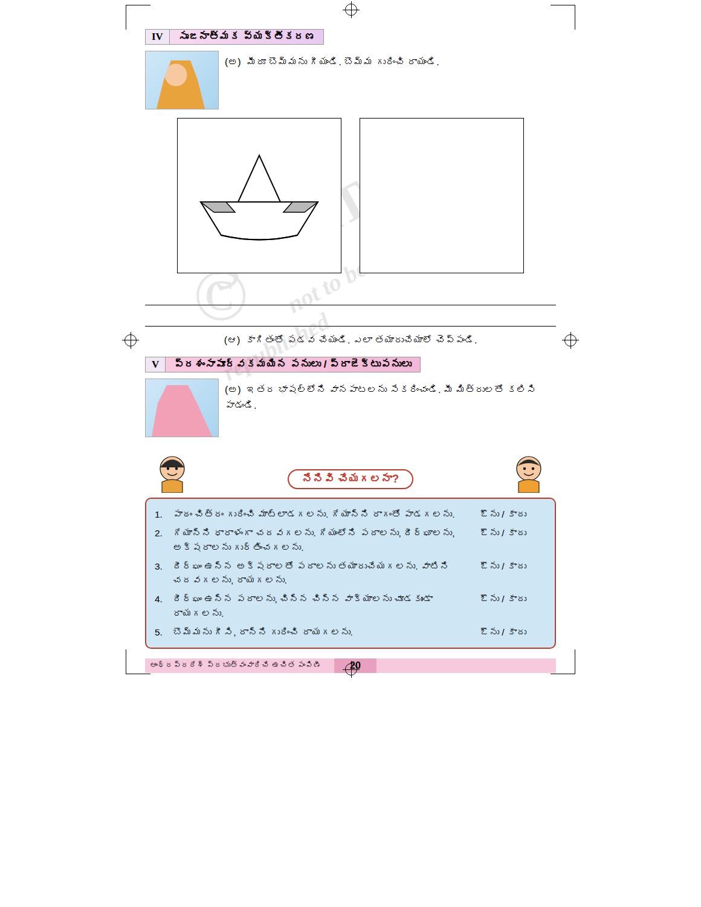© SCERT not to be republished
IV సృజనాత్మక వ్యక్తీకరణ
(అ) మీరూ బొమ్మను గీయండి. బొమ్మ గురించి రాయండి.
(ఆ) కాగితంతో పడవ చేయండి. ఎలా తయారుచేయాలో చెప్పండి.
V ప్రశంసాపూర్వకమయిన పనులు / ప్రాజెక్టుపనులు
(అ) ఇతర భాషల్లోని వానపాటలను సేకరించండి. మీ మిత్రులతో కలిసి పాడండి.
నేనివి చేయగలనా?
| 1. | పాఠం చిత్రం గురించి మాట్లాడగలను. గేయాన్ని రాగంతో పాడగలను. | ఔను / కాదు |
| 2. | గేయాన్ని ధారాళంగా చదవగలను. గేయంలోని పదాలను, దీర్ఘాలను, అక్షరాలను గుర్తించగలను. | ఔను / కాదు |
| 3. | దీర్ఘం ఉన్న అక్షరాలతో పదాలను తయారుచేయగలను. వాటిని చదవగలను, రాయగలను. | ఔను / కాదు |
| 4. | దీర్ఘం ఉన్న పదాలను, చిన్న చిన్న వాక్యాలను చూడకుండా రాయగలను. | ఔను / కాదు |
| 5. | బొమ్మను గీసి, దాన్ని గురించి రాయగలను. | ఔను / కాదు |
ఆంధ్రప్రదేశ్ ప్రభుత్వంవారిచే ఉచిత పంపిణీ
20